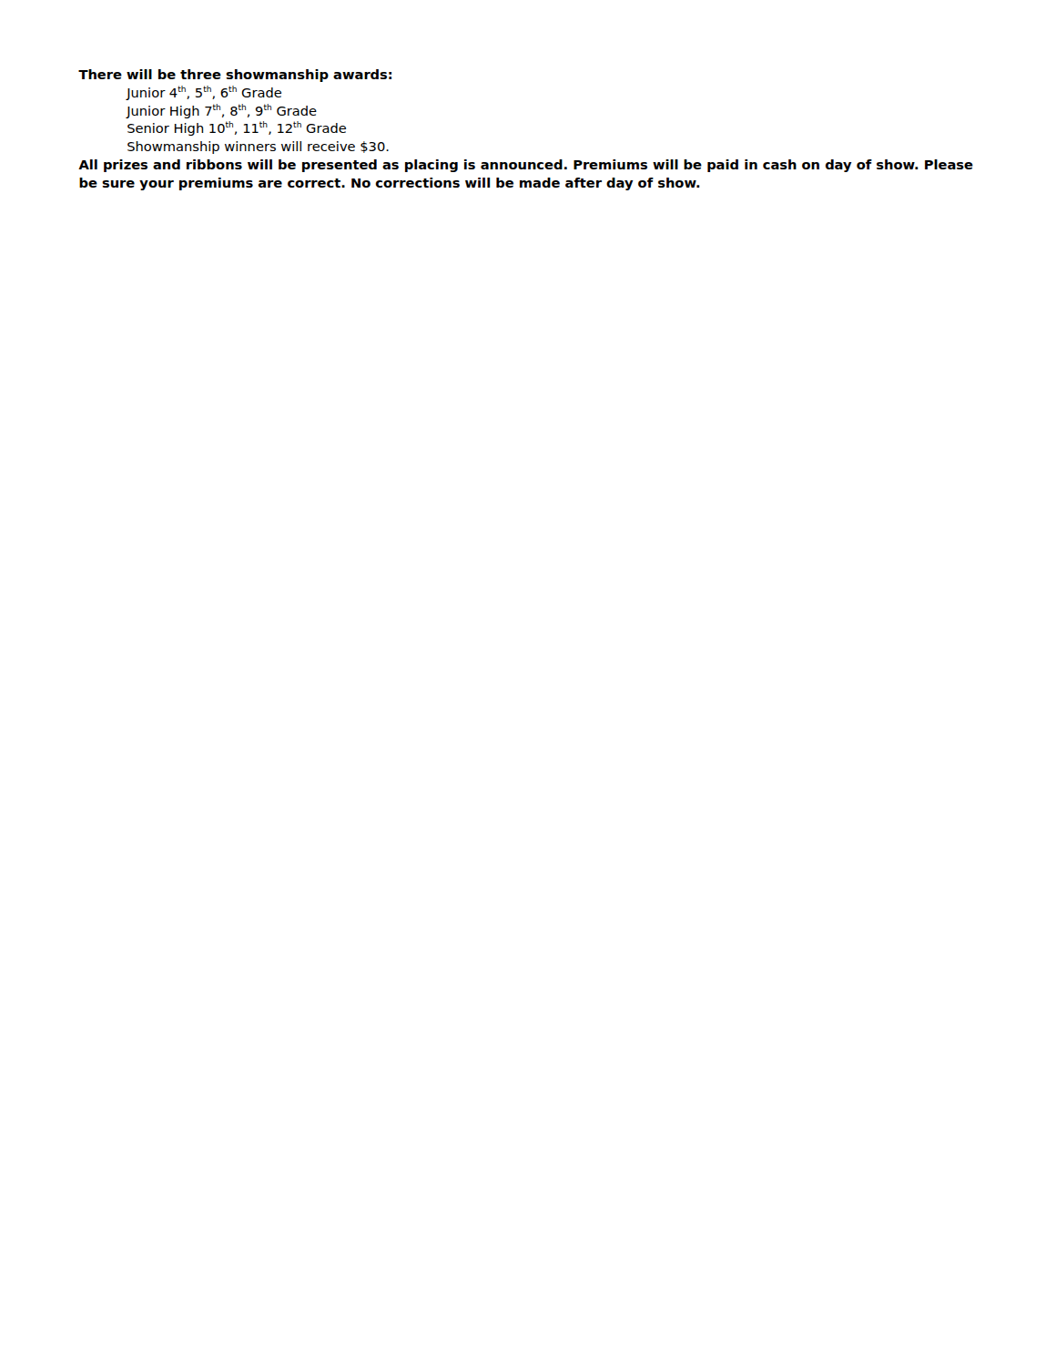There will be three showmanship awards:
Junior 4th, 5th, 6th Grade
Junior High 7th, 8th, 9th Grade
Senior High 10th, 11th, 12th Grade
Showmanship winners will receive $30.
All prizes and ribbons will be presented as placing is announced. Premiums will be paid in cash on day of show. Please be sure your premiums are correct. No corrections will be made after day of show.